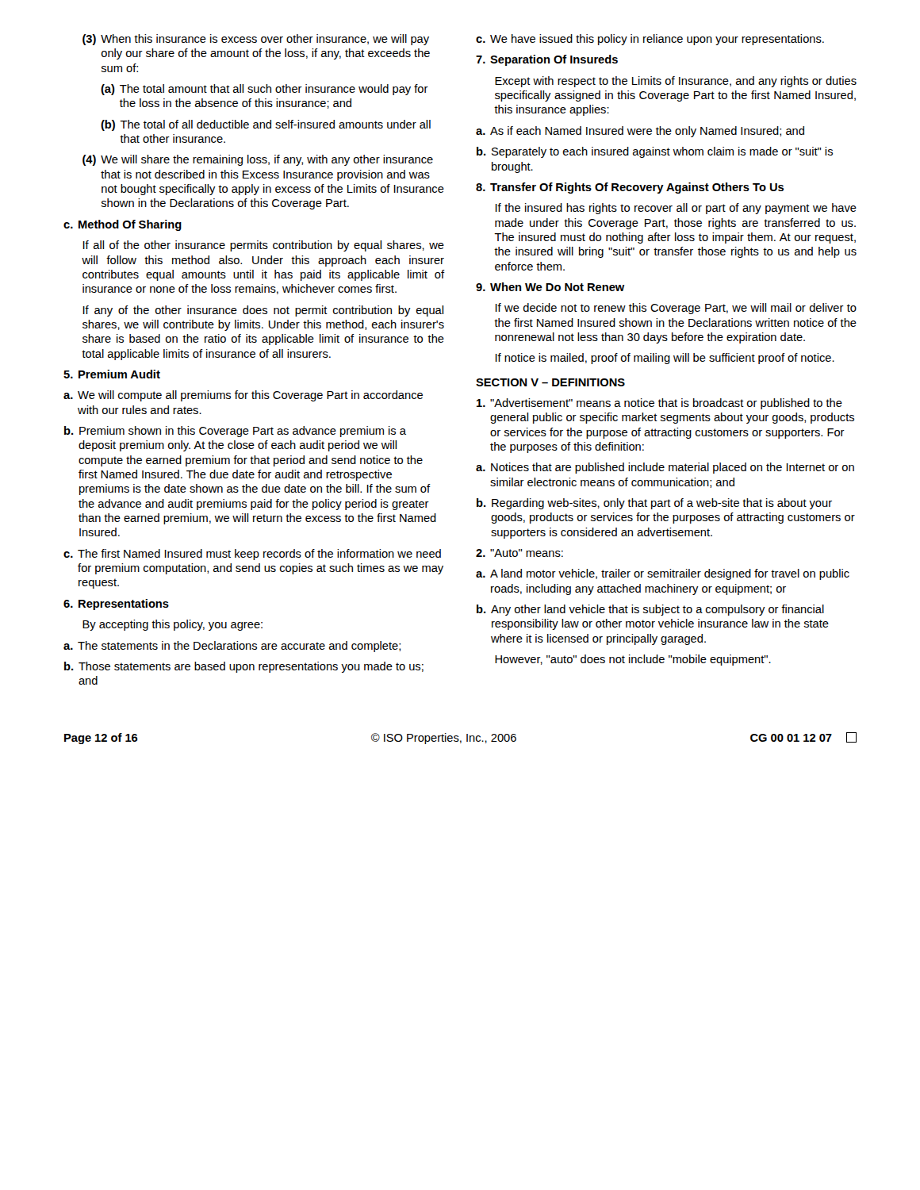(3) When this insurance is excess over other insurance, we will pay only our share of the amount of the loss, if any, that exceeds the sum of:
(a) The total amount that all such other insurance would pay for the loss in the absence of this insurance; and
(b) The total of all deductible and self-insured amounts under all that other insurance.
(4) We will share the remaining loss, if any, with any other insurance that is not described in this Excess Insurance provision and was not bought specifically to apply in excess of the Limits of Insurance shown in the Declarations of this Coverage Part.
c. Method Of Sharing
If all of the other insurance permits contribution by equal shares, we will follow this method also. Under this approach each insurer contributes equal amounts until it has paid its applicable limit of insurance or none of the loss remains, whichever comes first.
If any of the other insurance does not permit contribution by equal shares, we will contribute by limits. Under this method, each insurer's share is based on the ratio of its applicable limit of insurance to the total applicable limits of insurance of all insurers.
5. Premium Audit
a. We will compute all premiums for this Coverage Part in accordance with our rules and rates.
b. Premium shown in this Coverage Part as advance premium is a deposit premium only. At the close of each audit period we will compute the earned premium for that period and send notice to the first Named Insured. The due date for audit and retrospective premiums is the date shown as the due date on the bill. If the sum of the advance and audit premiums paid for the policy period is greater than the earned premium, we will return the excess to the first Named Insured.
c. The first Named Insured must keep records of the information we need for premium computation, and send us copies at such times as we may request.
6. Representations
By accepting this policy, you agree:
a. The statements in the Declarations are accurate and complete;
b. Those statements are based upon representations you made to us; and
c. We have issued this policy in reliance upon your representations.
7. Separation Of Insureds
Except with respect to the Limits of Insurance, and any rights or duties specifically assigned in this Coverage Part to the first Named Insured, this insurance applies:
a. As if each Named Insured were the only Named Insured; and
b. Separately to each insured against whom claim is made or "suit" is brought.
8. Transfer Of Rights Of Recovery Against Others To Us
If the insured has rights to recover all or part of any payment we have made under this Coverage Part, those rights are transferred to us. The insured must do nothing after loss to impair them. At our request, the insured will bring "suit" or transfer those rights to us and help us enforce them.
9. When We Do Not Renew
If we decide not to renew this Coverage Part, we will mail or deliver to the first Named Insured shown in the Declarations written notice of the nonrenewal not less than 30 days before the expiration date.
If notice is mailed, proof of mailing will be sufficient proof of notice.
SECTION V – DEFINITIONS
1. "Advertisement" means a notice that is broadcast or published to the general public or specific market segments about your goods, products or services for the purpose of attracting customers or supporters. For the purposes of this definition:
a. Notices that are published include material placed on the Internet or on similar electronic means of communication; and
b. Regarding web-sites, only that part of a web-site that is about your goods, products or services for the purposes of attracting customers or supporters is considered an advertisement.
2. "Auto" means:
a. A land motor vehicle, trailer or semitrailer designed for travel on public roads, including any attached machinery or equipment; or
b. Any other land vehicle that is subject to a compulsory or financial responsibility law or other motor vehicle insurance law in the state where it is licensed or principally garaged.
However, "auto" does not include "mobile equipment".
Page 12 of 16
© ISO Properties, Inc., 2006
CG 00 01 12 07